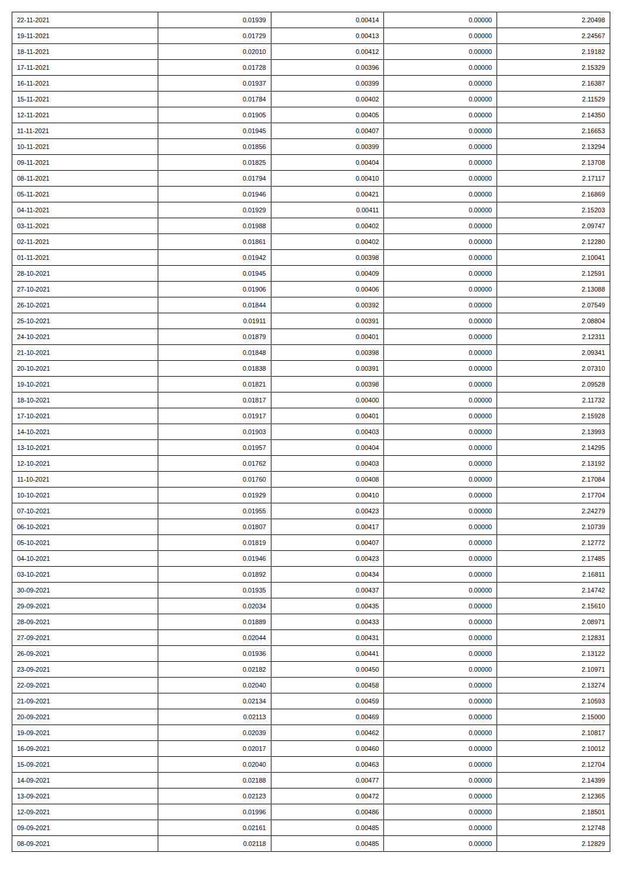| 22-11-2021 | 0.01939 | 0.00414 | 0.00000 | 2.20498 |
| 19-11-2021 | 0.01729 | 0.00413 | 0.00000 | 2.24567 |
| 18-11-2021 | 0.02010 | 0.00412 | 0.00000 | 2.19182 |
| 17-11-2021 | 0.01728 | 0.00396 | 0.00000 | 2.15329 |
| 16-11-2021 | 0.01937 | 0.00399 | 0.00000 | 2.16387 |
| 15-11-2021 | 0.01784 | 0.00402 | 0.00000 | 2.11529 |
| 12-11-2021 | 0.01905 | 0.00405 | 0.00000 | 2.14350 |
| 11-11-2021 | 0.01945 | 0.00407 | 0.00000 | 2.16653 |
| 10-11-2021 | 0.01856 | 0.00399 | 0.00000 | 2.13294 |
| 09-11-2021 | 0.01825 | 0.00404 | 0.00000 | 2.13708 |
| 08-11-2021 | 0.01794 | 0.00410 | 0.00000 | 2.17117 |
| 05-11-2021 | 0.01946 | 0.00421 | 0.00000 | 2.16869 |
| 04-11-2021 | 0.01929 | 0.00411 | 0.00000 | 2.15203 |
| 03-11-2021 | 0.01988 | 0.00402 | 0.00000 | 2.09747 |
| 02-11-2021 | 0.01861 | 0.00402 | 0.00000 | 2.12280 |
| 01-11-2021 | 0.01942 | 0.00398 | 0.00000 | 2.10041 |
| 28-10-2021 | 0.01945 | 0.00409 | 0.00000 | 2.12591 |
| 27-10-2021 | 0.01906 | 0.00406 | 0.00000 | 2.13088 |
| 26-10-2021 | 0.01844 | 0.00392 | 0.00000 | 2.07549 |
| 25-10-2021 | 0.01911 | 0.00391 | 0.00000 | 2.08804 |
| 24-10-2021 | 0.01879 | 0.00401 | 0.00000 | 2.12311 |
| 21-10-2021 | 0.01848 | 0.00398 | 0.00000 | 2.09341 |
| 20-10-2021 | 0.01838 | 0.00391 | 0.00000 | 2.07310 |
| 19-10-2021 | 0.01821 | 0.00398 | 0.00000 | 2.09528 |
| 18-10-2021 | 0.01817 | 0.00400 | 0.00000 | 2.11732 |
| 17-10-2021 | 0.01917 | 0.00401 | 0.00000 | 2.15928 |
| 14-10-2021 | 0.01903 | 0.00403 | 0.00000 | 2.13993 |
| 13-10-2021 | 0.01957 | 0.00404 | 0.00000 | 2.14295 |
| 12-10-2021 | 0.01762 | 0.00403 | 0.00000 | 2.13192 |
| 11-10-2021 | 0.01760 | 0.00408 | 0.00000 | 2.17084 |
| 10-10-2021 | 0.01929 | 0.00410 | 0.00000 | 2.17704 |
| 07-10-2021 | 0.01955 | 0.00423 | 0.00000 | 2.24279 |
| 06-10-2021 | 0.01807 | 0.00417 | 0.00000 | 2.10739 |
| 05-10-2021 | 0.01819 | 0.00407 | 0.00000 | 2.12772 |
| 04-10-2021 | 0.01946 | 0.00423 | 0.00000 | 2.17485 |
| 03-10-2021 | 0.01892 | 0.00434 | 0.00000 | 2.16811 |
| 30-09-2021 | 0.01935 | 0.00437 | 0.00000 | 2.14742 |
| 29-09-2021 | 0.02034 | 0.00435 | 0.00000 | 2.15610 |
| 28-09-2021 | 0.01889 | 0.00433 | 0.00000 | 2.08971 |
| 27-09-2021 | 0.02044 | 0.00431 | 0.00000 | 2.12831 |
| 26-09-2021 | 0.01936 | 0.00441 | 0.00000 | 2.13122 |
| 23-09-2021 | 0.02182 | 0.00450 | 0.00000 | 2.10971 |
| 22-09-2021 | 0.02040 | 0.00458 | 0.00000 | 2.13274 |
| 21-09-2021 | 0.02134 | 0.00459 | 0.00000 | 2.10593 |
| 20-09-2021 | 0.02113 | 0.00469 | 0.00000 | 2.15000 |
| 19-09-2021 | 0.02039 | 0.00462 | 0.00000 | 2.10817 |
| 16-09-2021 | 0.02017 | 0.00460 | 0.00000 | 2.10012 |
| 15-09-2021 | 0.02040 | 0.00463 | 0.00000 | 2.12704 |
| 14-09-2021 | 0.02188 | 0.00477 | 0.00000 | 2.14399 |
| 13-09-2021 | 0.02123 | 0.00472 | 0.00000 | 2.12365 |
| 12-09-2021 | 0.01996 | 0.00486 | 0.00000 | 2.18501 |
| 09-09-2021 | 0.02161 | 0.00485 | 0.00000 | 2.12748 |
| 08-09-2021 | 0.02118 | 0.00485 | 0.00000 | 2.12829 |